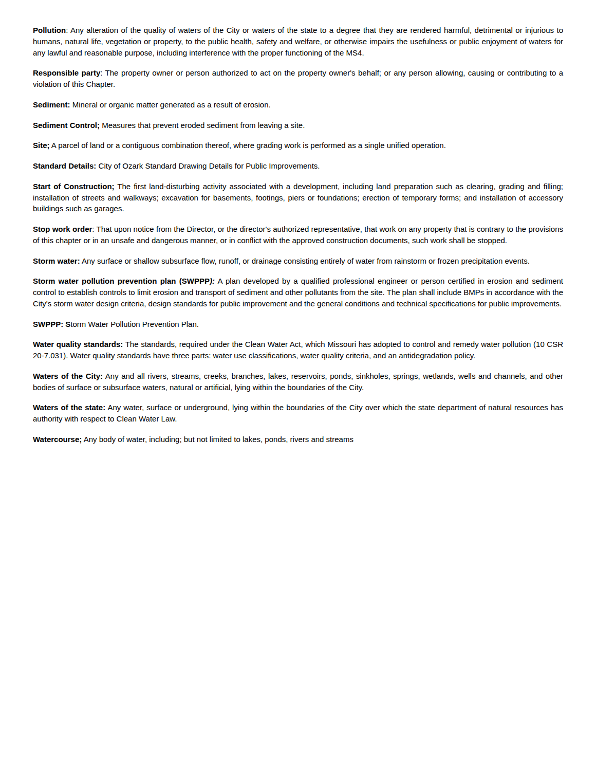Pollution: Any alteration of the quality of waters of the City or waters of the state to a degree that they are rendered harmful, detrimental or injurious to humans, natural life, vegetation or property, to the public health, safety and welfare, or otherwise impairs the usefulness or public enjoyment of waters for any lawful and reasonable purpose, including interference with the proper functioning of the MS4.
Responsible party: The property owner or person authorized to act on the property owner's behalf; or any person allowing, causing or contributing to a violation of this Chapter.
Sediment: Mineral or organic matter generated as a result of erosion.
Sediment Control; Measures that prevent eroded sediment from leaving a site.
Site; A parcel of land or a contiguous combination thereof, where grading work is performed as a single unified operation.
Standard Details: City of Ozark Standard Drawing Details for Public Improvements.
Start of Construction; The first land-disturbing activity associated with a development, including land preparation such as clearing, grading and filling; installation of streets and walkways; excavation for basements, footings, piers or foundations; erection of temporary forms; and installation of accessory buildings such as garages.
Stop work order: That upon notice from the Director, or the director's authorized representative, that work on any property that is contrary to the provisions of this chapter or in an unsafe and dangerous manner, or in conflict with the approved construction documents, such work shall be stopped.
Storm water: Any surface or shallow subsurface flow, runoff, or drainage consisting entirely of water from rainstorm or frozen precipitation events.
Storm water pollution prevention plan (SWPPP): A plan developed by a qualified professional engineer or person certified in erosion and sediment control to establish controls to limit erosion and transport of sediment and other pollutants from the site. The plan shall include BMPs in accordance with the City's storm water design criteria, design standards for public improvement and the general conditions and technical specifications for public improvements.
SWPPP: Storm Water Pollution Prevention Plan.
Water quality standards: The standards, required under the Clean Water Act, which Missouri has adopted to control and remedy water pollution (10 CSR 20-7.031). Water quality standards have three parts: water use classifications, water quality criteria, and an antidegradation policy.
Waters of the City: Any and all rivers, streams, creeks, branches, lakes, reservoirs, ponds, sinkholes, springs, wetlands, wells and channels, and other bodies of surface or subsurface waters, natural or artificial, lying within the boundaries of the City.
Waters of the state: Any water, surface or underground, lying within the boundaries of the City over which the state department of natural resources has authority with respect to Clean Water Law.
Watercourse; Any body of water, including; but not limited to lakes, ponds, rivers and streams